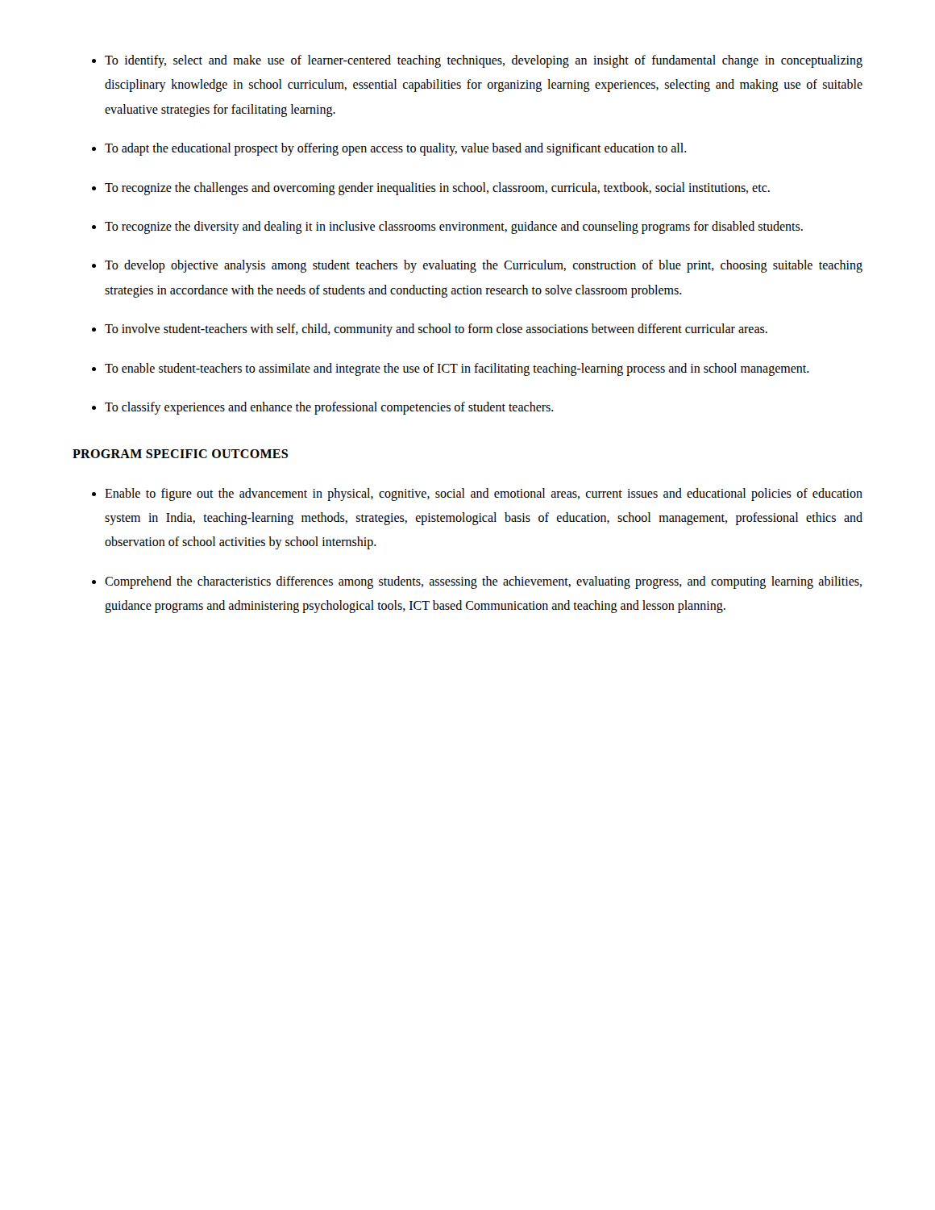To identify, select and make use of learner-centered teaching techniques, developing an insight of fundamental change in conceptualizing disciplinary knowledge in school curriculum, essential capabilities for organizing learning experiences, selecting and making use of suitable evaluative strategies for facilitating learning.
To adapt the educational prospect by offering open access to quality, value based and significant education to all.
To recognize the challenges and overcoming gender inequalities in school, classroom, curricula, textbook, social institutions, etc.
To recognize the diversity and dealing it in inclusive classrooms environment, guidance and counseling programs for disabled students.
To develop objective analysis among student teachers by evaluating the Curriculum, construction of blue print, choosing suitable teaching strategies in accordance with the needs of students and conducting action research to solve classroom problems.
To involve student-teachers with self, child, community and school to form close associations between different curricular areas.
To enable student-teachers to assimilate and integrate the use of ICT in facilitating teaching-learning process and in school management.
To classify experiences and enhance the professional competencies of student teachers.
PROGRAM SPECIFIC OUTCOMES
Enable to figure out the advancement in physical, cognitive, social and emotional areas, current issues and educational policies of education system in India, teaching-learning methods, strategies, epistemological basis of education, school management, professional ethics and observation of school activities by school internship.
Comprehend the characteristics differences among students, assessing the achievement, evaluating progress, and computing learning abilities, guidance programs and administering psychological tools, ICT based Communication and teaching and lesson planning.